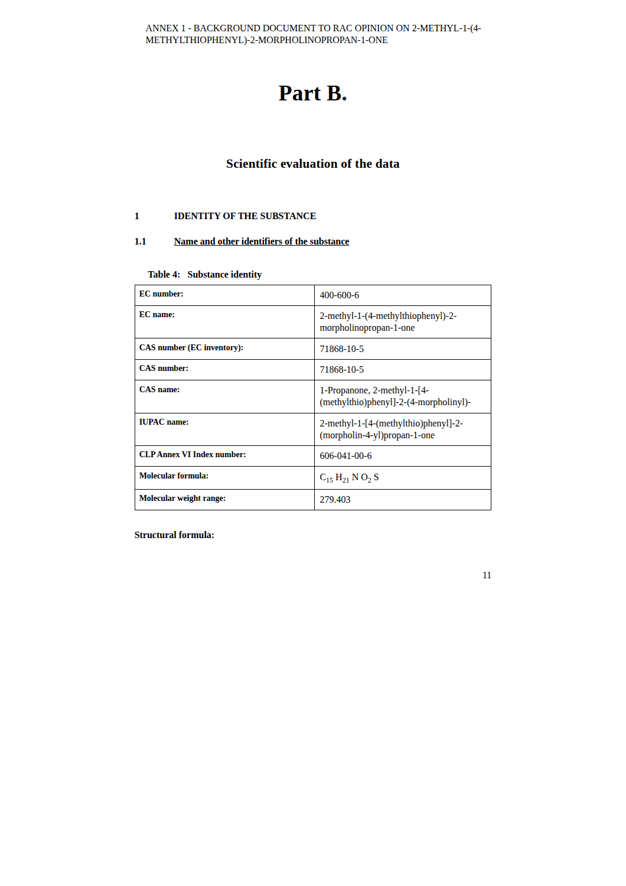Annex 1 - Background document to RAC opinion on 2-methyl-1-(4-methylthiophenyl)-2-morpholinopropan-1-one
Part B.
Scientific evaluation of the data
1 Identity of the substance
1.1 Name and other identifiers of the substance
Table 4: Substance identity
| EC number: | 400-600-6 |
| EC name: | 2-methyl-1-(4-methylthiophenyl)-2-morpholinopropan-1-one |
| CAS number (EC inventory): | 71868-10-5 |
| CAS number: | 71868-10-5 |
| CAS name: | 1-Propanone, 2-methyl-1-[4-(methylthio)phenyl]-2-(4-morpholinyl)- |
| IUPAC name: | 2-methyl-1-[4-(methylthio)phenyl]-2-(morpholin-4-yl)propan-1-one |
| CLP Annex VI Index number: | 606-041-00-6 |
| Molecular formula: | C 15 H 21 N O 2 S |
| Molecular weight range: | 279.403 |
Structural formula:
11